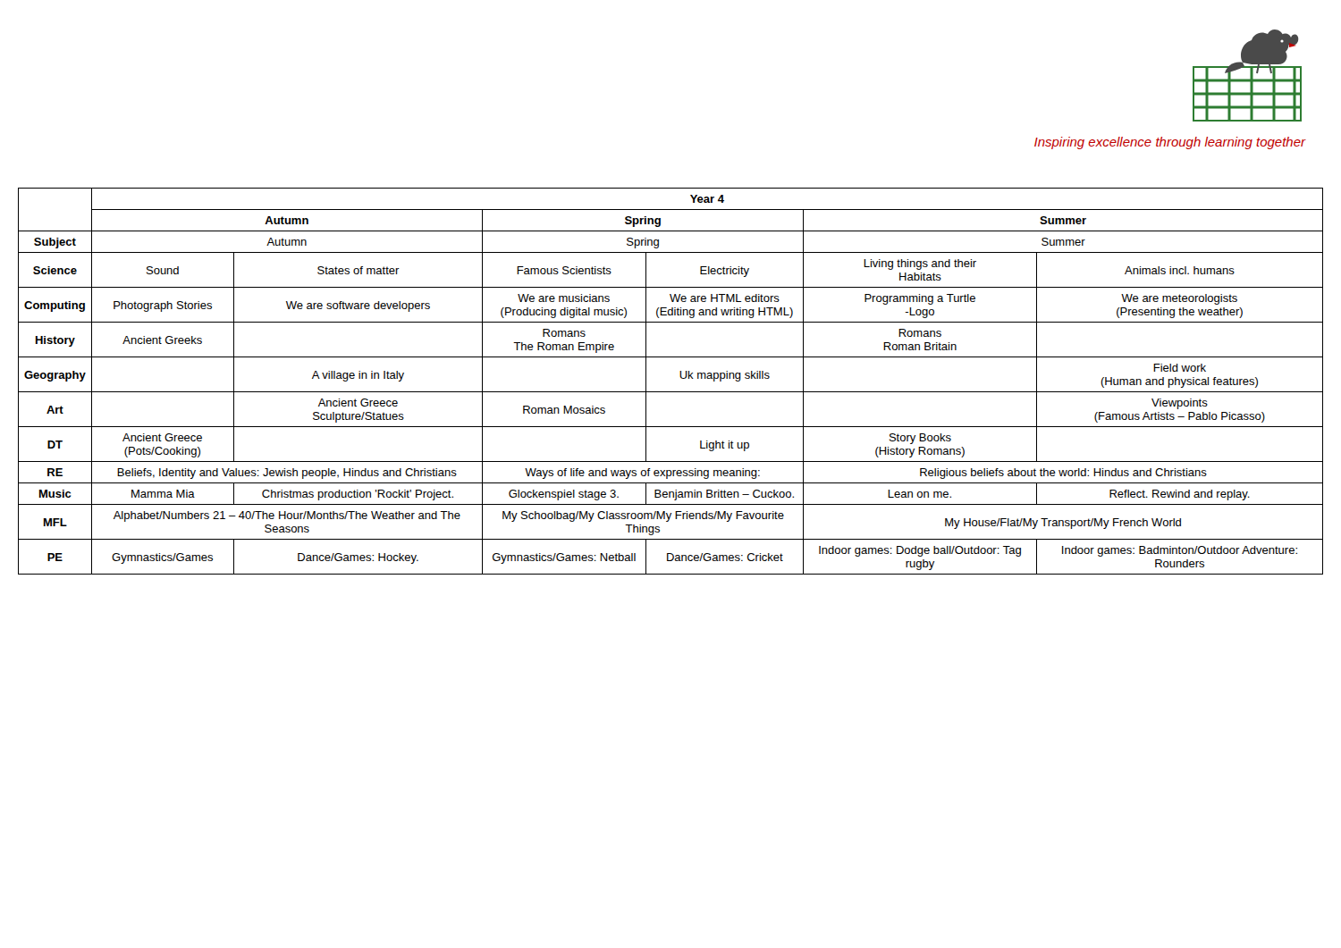Inspiring excellence through learning together
| | Year 4 |
| --- | --- |
| Autumn | Spring | Summer |
| Subject | Autumn | Spring | Summer |
| Science | Sound | States of matter | Famous Scientists | Electricity | Living things and their Habitats | Animals incl. humans |
| Computing | Photograph Stories | We are software developers | We are musicians (Producing digital music) | We are HTML editors (Editing and writing HTML) | Programming a Turtle -Logo | We are meteorologists (Presenting the weather) |
| History | Ancient Greeks | | Romans The Roman Empire | | Romans Roman Britain | |
| Geography | | A village in in Italy | | Uk mapping skills | | Field work (Human and physical features) |
| Art | | Ancient Greece Sculpture/Statues | Roman Mosaics | | | Viewpoints (Famous Artists – Pablo Picasso) |
| DT | Ancient Greece (Pots/Cooking) | | | Light it up | Story Books (History Romans) | |
| RE | Beliefs, Identity and Values: Jewish people, Hindus and Christians | Ways of life and ways of expressing meaning: | Religious beliefs about the world: Hindus and Christians |
| Music | Mamma Mia | Christmas production 'Rockit' Project. | Glockenspiel stage 3. | Benjamin Britten – Cuckoo. | Lean on me. | Reflect. Rewind and replay. |
| MFL | Alphabet/Numbers 21 – 40/The Hour/Months/The Weather and The Seasons | My Schoolbag/My Classroom/My Friends/My Favourite Things | My House/Flat/My Transport/My French World |
| PE | Gymnastics/Games | Dance/Games: Hockey. | Gymnastics/Games: Netball | Dance/Games: Cricket | Indoor games: Dodge ball/Outdoor: Tag rugby | Indoor games: Badminton/Outdoor Adventure: Rounders |